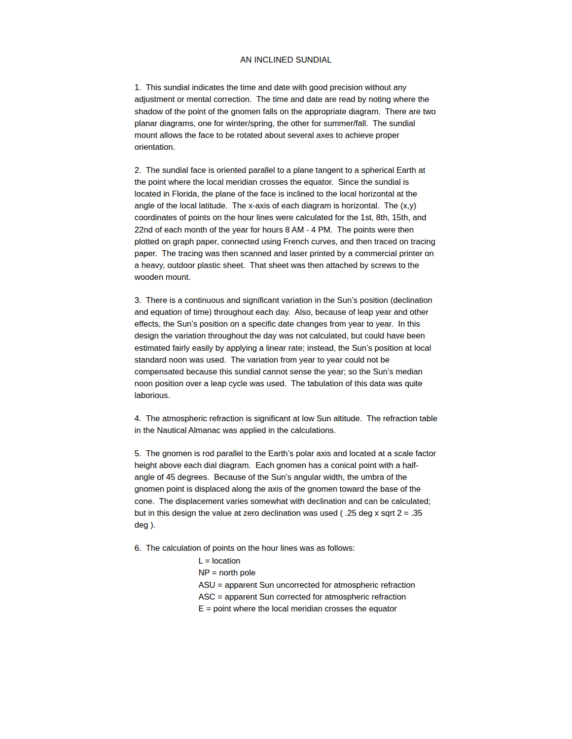AN INCLINED SUNDIAL
1. This sundial indicates the time and date with good precision without any adjustment or mental correction. The time and date are read by noting where the shadow of the point of the gnomen falls on the appropriate diagram. There are two planar diagrams, one for winter/spring, the other for summer/fall. The sundial mount allows the face to be rotated about several axes to achieve proper orientation.
2. The sundial face is oriented parallel to a plane tangent to a spherical Earth at the point where the local meridian crosses the equator. Since the sundial is located in Florida, the plane of the face is inclined to the local horizontal at the angle of the local latitude. The x-axis of each diagram is horizontal. The (x,y) coordinates of points on the hour lines were calculated for the 1st, 8th, 15th, and 22nd of each month of the year for hours 8 AM - 4 PM. The points were then plotted on graph paper, connected using French curves, and then traced on tracing paper. The tracing was then scanned and laser printed by a commercial printer on a heavy, outdoor plastic sheet. That sheet was then attached by screws to the wooden mount.
3. There is a continuous and significant variation in the Sun’s position (declination and equation of time) throughout each day. Also, because of leap year and other effects, the Sun’s position on a specific date changes from year to year. In this design the variation throughout the day was not calculated, but could have been estimated fairly easily by applying a linear rate; instead, the Sun’s position at local standard noon was used. The variation from year to year could not be compensated because this sundial cannot sense the year; so the Sun’s median noon position over a leap cycle was used. The tabulation of this data was quite laborious.
4. The atmospheric refraction is significant at low Sun altitude. The refraction table in the Nautical Almanac was applied in the calculations.
5. The gnomen is rod parallel to the Earth’s polar axis and located at a scale factor height above each dial diagram. Each gnomen has a conical point with a half-angle of 45 degrees. Because of the Sun’s angular width, the umbra of the gnomen point is displaced along the axis of the gnomen toward the base of the cone. The displacement varies somewhat with declination and can be calculated; but in this design the value at zero declination was used ( .25 deg x sqrt 2 = .35 deg ).
6. The calculation of points on the hour lines was as follows:
L
location
NP
north pole
ASU
apparent Sun uncorrected for atmospheric refraction
ASC
apparent Sun corrected for atmospheric refraction
E
point where the local meridian crosses the equator